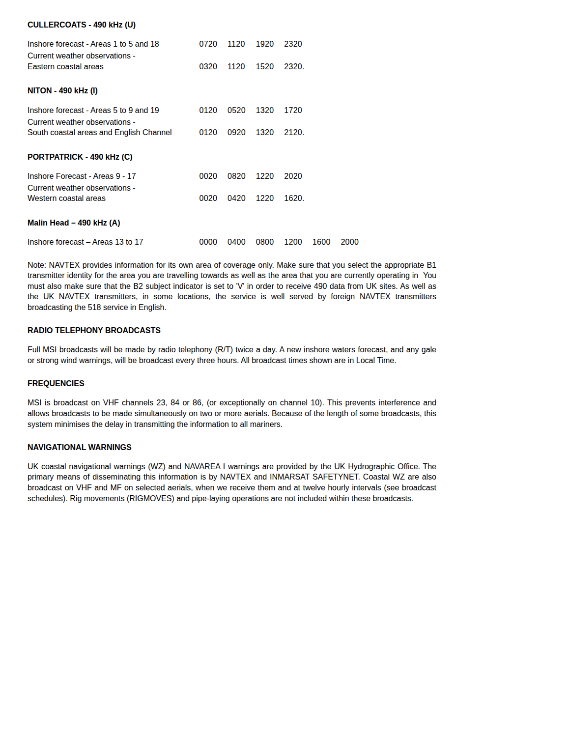CULLERCOATS - 490 kHz (U)
| Inshore forecast - Areas 1 to 5 and 18 | 0720 1120 1920 2320 |
| Current weather observations - Eastern coastal areas | 0320 1120 1520 2320. |
NITON - 490 kHz (I)
| Inshore forecast - Areas 5 to 9 and 19 | 0120 0520 1320 1720 |
| Current weather observations - South coastal areas and English Channel | 0120 0920 1320 2120. |
PORTPATRICK - 490 kHz (C)
| Inshore Forecast - Areas 9 - 17 | 0020 0820 1220 2020 |
| Current weather observations - Western coastal areas | 0020 0420 1220 1620. |
Malin Head – 490 kHz (A)
| Inshore forecast – Areas 13 to 17 | 0000 0400 0800 1200 1600 2000 |
Note: NAVTEX provides information for its own area of coverage only. Make sure that you select the appropriate B1 transmitter identity for the area you are travelling towards as well as the area that you are currently operating in You must also make sure that the B2 subject indicator is set to 'V' in order to receive 490 data from UK sites. As well as the UK NAVTEX transmitters, in some locations, the service is well served by foreign NAVTEX transmitters broadcasting the 518 service in English.
RADIO TELEPHONY BROADCASTS
Full MSI broadcasts will be made by radio telephony (R/T) twice a day. A new inshore waters forecast, and any gale or strong wind warnings, will be broadcast every three hours. All broadcast times shown are in Local Time.
FREQUENCIES
MSI is broadcast on VHF channels 23, 84 or 86, (or exceptionally on channel 10). This prevents interference and allows broadcasts to be made simultaneously on two or more aerials. Because of the length of some broadcasts, this system minimises the delay in transmitting the information to all mariners.
NAVIGATIONAL WARNINGS
UK coastal navigational warnings (WZ) and NAVAREA I warnings are provided by the UK Hydrographic Office. The primary means of disseminating this information is by NAVTEX and INMARSAT SAFETYNET. Coastal WZ are also broadcast on VHF and MF on selected aerials, when we receive them and at twelve hourly intervals (see broadcast schedules). Rig movements (RIGMOVES) and pipe-laying operations are not included within these broadcasts.